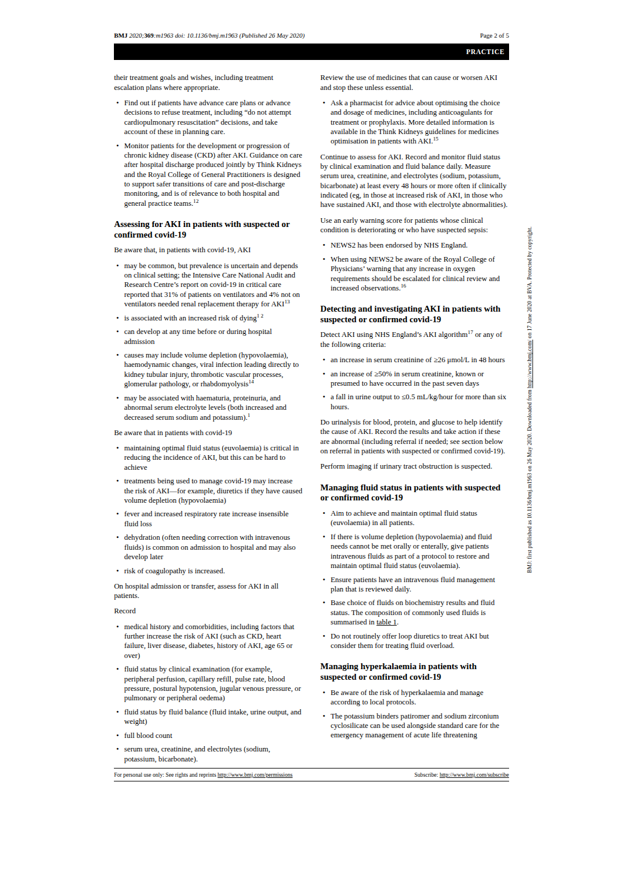BMJ 2020;369:m1963 doi: 10.1136/bmj.m1963 (Published 26 May 2020)
Page 2 of 5
PRACTICE
their treatment goals and wishes, including treatment escalation plans where appropriate.
Find out if patients have advance care plans or advance decisions to refuse treatment, including “do not attempt cardiopulmonary resuscitation” decisions, and take account of these in planning care.
Monitor patients for the development or progression of chronic kidney disease (CKD) after AKI. Guidance on care after hospital discharge produced jointly by Think Kidneys and the Royal College of General Practitioners is designed to support safer transitions of care and post-discharge monitoring, and is of relevance to both hospital and general practice teams.12
Assessing for AKI in patients with suspected or confirmed covid-19
Be aware that, in patients with covid-19, AKI
may be common, but prevalence is uncertain and depends on clinical setting; the Intensive Care National Audit and Research Centre’s report on covid-19 in critical care reported that 31% of patients on ventilators and 4% not on ventilators needed renal replacement therapy for AKI13
is associated with an increased risk of dying1 2
can develop at any time before or during hospital admission
causes may include volume depletion (hypovolaemia), haemodynamic changes, viral infection leading directly to kidney tubular injury, thrombotic vascular processes, glomerular pathology, or rhabdomyolysis14
may be associated with haematuria, proteinuria, and abnormal serum electrolyte levels (both increased and decreased serum sodium and potassium).1
Be aware that in patients with covid-19
maintaining optimal fluid status (euvolaemia) is critical in reducing the incidence of AKI, but this can be hard to achieve
treatments being used to manage covid-19 may increase the risk of AKI—for example, diuretics if they have caused volume depletion (hypovolaemia)
fever and increased respiratory rate increase insensible fluid loss
dehydration (often needing correction with intravenous fluids) is common on admission to hospital and may also develop later
risk of coagulopathy is increased.
On hospital admission or transfer, assess for AKI in all patients.
Record
medical history and comorbidities, including factors that further increase the risk of AKI (such as CKD, heart failure, liver disease, diabetes, history of AKI, age 65 or over)
fluid status by clinical examination (for example, peripheral perfusion, capillary refill, pulse rate, blood pressure, postural hypotension, jugular venous pressure, or pulmonary or peripheral oedema)
fluid status by fluid balance (fluid intake, urine output, and weight)
full blood count
serum urea, creatinine, and electrolytes (sodium, potassium, bicarbonate).
Review the use of medicines that can cause or worsen AKI and stop these unless essential.
Ask a pharmacist for advice about optimising the choice and dosage of medicines, including anticoagulants for treatment or prophylaxis. More detailed information is available in the Think Kidneys guidelines for medicines optimisation in patients with AKI.15
Continue to assess for AKI. Record and monitor fluid status by clinical examination and fluid balance daily. Measure serum urea, creatinine, and electrolytes (sodium, potassium, bicarbonate) at least every 48 hours or more often if clinically indicated (eg, in those at increased risk of AKI, in those who have sustained AKI, and those with electrolyte abnormalities).
Use an early warning score for patients whose clinical condition is deteriorating or who have suspected sepsis:
NEWS2 has been endorsed by NHS England.
When using NEWS2 be aware of the Royal College of Physicians’ warning that any increase in oxygen requirements should be escalated for clinical review and increased observations.16
Detecting and investigating AKI in patients with suspected or confirmed covid-19
Detect AKI using NHS England’s AKI algorithm17 or any of the following criteria:
an increase in serum creatinine of ≥26 μmol/L in 48 hours
an increase of ≥50% in serum creatinine, known or presumed to have occurred in the past seven days
a fall in urine output to ≤0.5 mL/kg/hour for more than six hours.
Do urinalysis for blood, protein, and glucose to help identify the cause of AKI. Record the results and take action if these are abnormal (including referral if needed; see section below on referral in patients with suspected or confirmed covid-19).
Perform imaging if urinary tract obstruction is suspected.
Managing fluid status in patients with suspected or confirmed covid-19
Aim to achieve and maintain optimal fluid status (euvolaemia) in all patients.
If there is volume depletion (hypovolaemia) and fluid needs cannot be met orally or enterally, give patients intravenous fluids as part of a protocol to restore and maintain optimal fluid status (euvolaemia).
Ensure patients have an intravenous fluid management plan that is reviewed daily.
Base choice of fluids on biochemistry results and fluid status. The composition of commonly used fluids is summarised in table 1.
Do not routinely offer loop diuretics to treat AKI but consider them for treating fluid overload.
Managing hyperkalaemia in patients with suspected or confirmed covid-19
Be aware of the risk of hyperkalaemia and manage according to local protocols.
The potassium binders patiromer and sodium zirconium cyclosilicate can be used alongside standard care for the emergency management of acute life threatening
For personal use only: See rights and reprints http://www.bmj.com/permissions
Subscribe: http://www.bmj.com/subscribe
BMJ: first published as 10.1136/bmj.m1963 on 26 May 2020. Downloaded from http://www.bmj.com/ on 17 June 2020 at BVA. Protected by copyright.